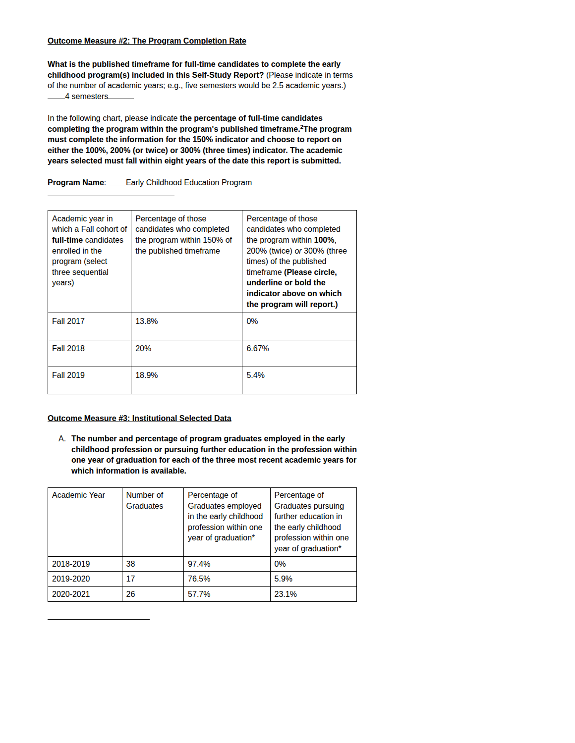Outcome Measure #2: The Program Completion Rate
What is the published timeframe for full-time candidates to complete the early childhood program(s) included in this Self-Study Report? (Please indicate in terms of the number of academic years; e.g., five semesters would be 2.5 academic years.) 4 semesters
In the following chart, please indicate the percentage of full-time candidates completing the program within the program's published timeframe.2The program must complete the information for the 150% indicator and choose to report on either the 100%, 200% (or twice) or 300% (three times) indicator. The academic years selected must fall within eight years of the date this report is submitted.
Program Name: Early Childhood Education Program
| Academic year in which a Fall cohort of full-time candidates enrolled in the program (select three sequential years) | Percentage of those candidates who completed the program within 150% of the published timeframe | Percentage of those candidates who completed the program within 100% , 200% (twice) or 300% (three times) of the published timeframe (Please circle, underline or bold the indicator above on which the program will report.) |
| --- | --- | --- |
| Fall 2017 | 13.8% | 0% |
| Fall 2018 | 20% | 6.67% |
| Fall 2019 | 18.9% | 5.4% |
Outcome Measure #3: Institutional Selected Data
The number and percentage of program graduates employed in the early childhood profession or pursuing further education in the profession within one year of graduation for each of the three most recent academic years for which information is available.
| Academic Year | Number of Graduates | Percentage of Graduates employed in the early childhood profession within one year of graduation* | Percentage of Graduates pursuing further education in the early childhood profession within one year of graduation* |
| --- | --- | --- | --- |
| 2018-2019 | 38 | 97.4% | 0% |
| 2019-2020 | 17 | 76.5% | 5.9% |
| 2020-2021 | 26 | 57.7% | 23.1% |